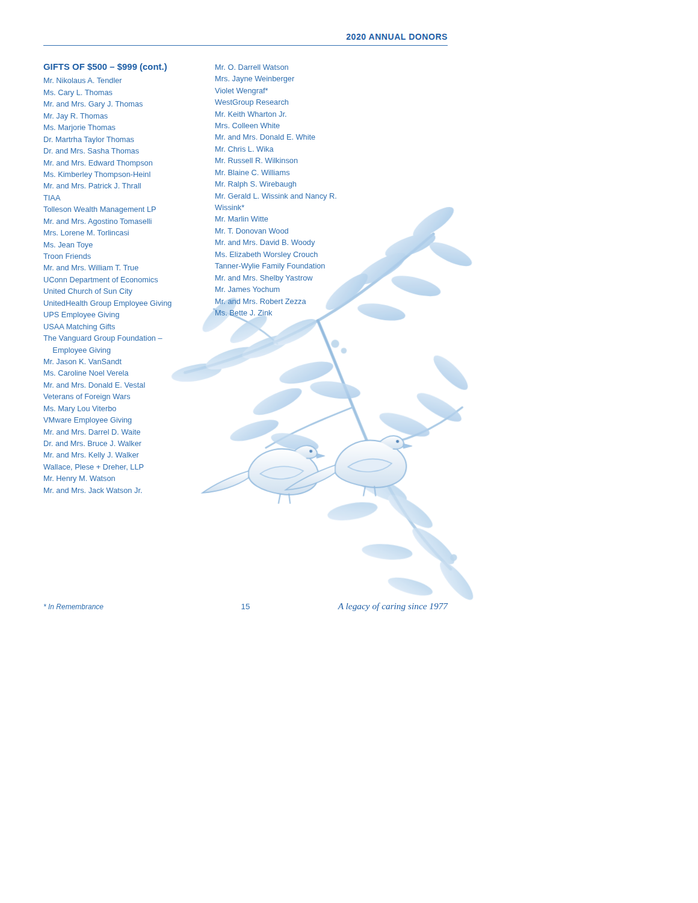2020 ANNUAL DONORS
GIFTS OF $500 – $999 (cont.)
Mr. Nikolaus A. Tendler
Ms. Cary L. Thomas
Mr. and Mrs. Gary J. Thomas
Mr. Jay R. Thomas
Ms. Marjorie Thomas
Dr. Martrha Taylor Thomas
Dr. and Mrs. Sasha Thomas
Mr. and Mrs. Edward Thompson
Ms. Kimberley Thompson-Heinl
Mr. and Mrs. Patrick J. Thrall
TIAA
Tolleson Wealth Management LP
Mr. and Mrs. Agostino Tomaselli
Mrs. Lorene M. Torlincasi
Ms. Jean Toye
Troon Friends
Mr. and Mrs. William T. True
UConn Department of Economics
United Church of Sun City
UnitedHealth Group Employee Giving
UPS Employee Giving
USAA Matching Gifts
The Vanguard Group Foundation –
Employee Giving
Mr. Jason K. VanSandt
Ms. Caroline Noel Verela
Mr. and Mrs. Donald E. Vestal
Veterans of Foreign Wars
Ms. Mary Lou Viterbo
VMware Employee Giving
Mr. and Mrs. Darrel D. Waite
Dr. and Mrs. Bruce J. Walker
Mr. and Mrs. Kelly J. Walker
Wallace, Plese + Dreher, LLP
Mr. Henry M. Watson
Mr. and Mrs. Jack Watson Jr.
Mr. O. Darrell Watson
Mrs. Jayne Weinberger
Violet Wengraf*
WestGroup Research
Mr. Keith Wharton Jr.
Mrs. Colleen White
Mr. and Mrs. Donald E. White
Mr. Chris L. Wika
Mr. Russell R. Wilkinson
Mr. Blaine C. Williams
Mr. Ralph S. Wirebaugh
Mr. Gerald L. Wissink and Nancy R. Wissink*
Mr. Marlin Witte
Mr. T. Donovan Wood
Mr. and Mrs. David B. Woody
Ms. Elizabeth Worsley Crouch
Tanner-Wylie Family Foundation
Mr. and Mrs. Shelby Yastrow
Mr. James Yochum
Mr. and Mrs. Robert Zezza
Ms. Bette J. Zink
* In Remembrance
15
A legacy of caring since 1977